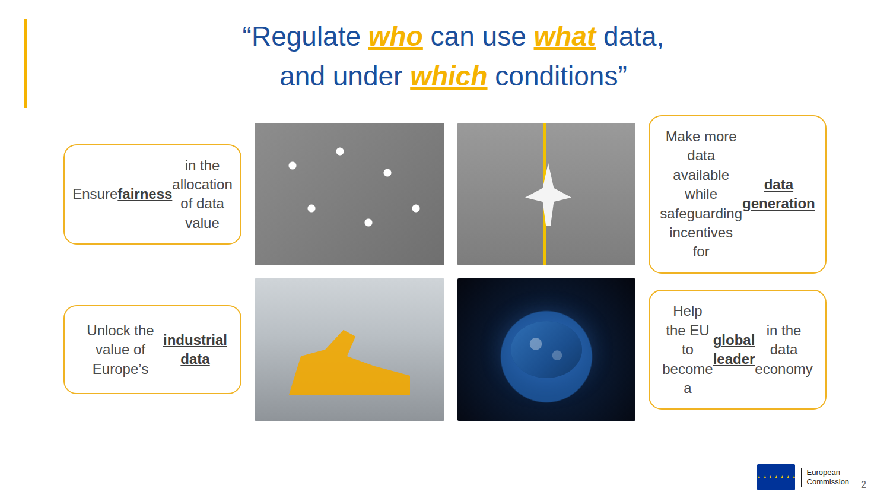“Regulate who can use what data,
and under which conditions”
Ensure fairness in the allocation of data value
Make more data available while safeguarding incentives for data generation
Unlock the value of Europe’s industrial data
Help the EU to become a global leader in the data economy
European
Commission
2